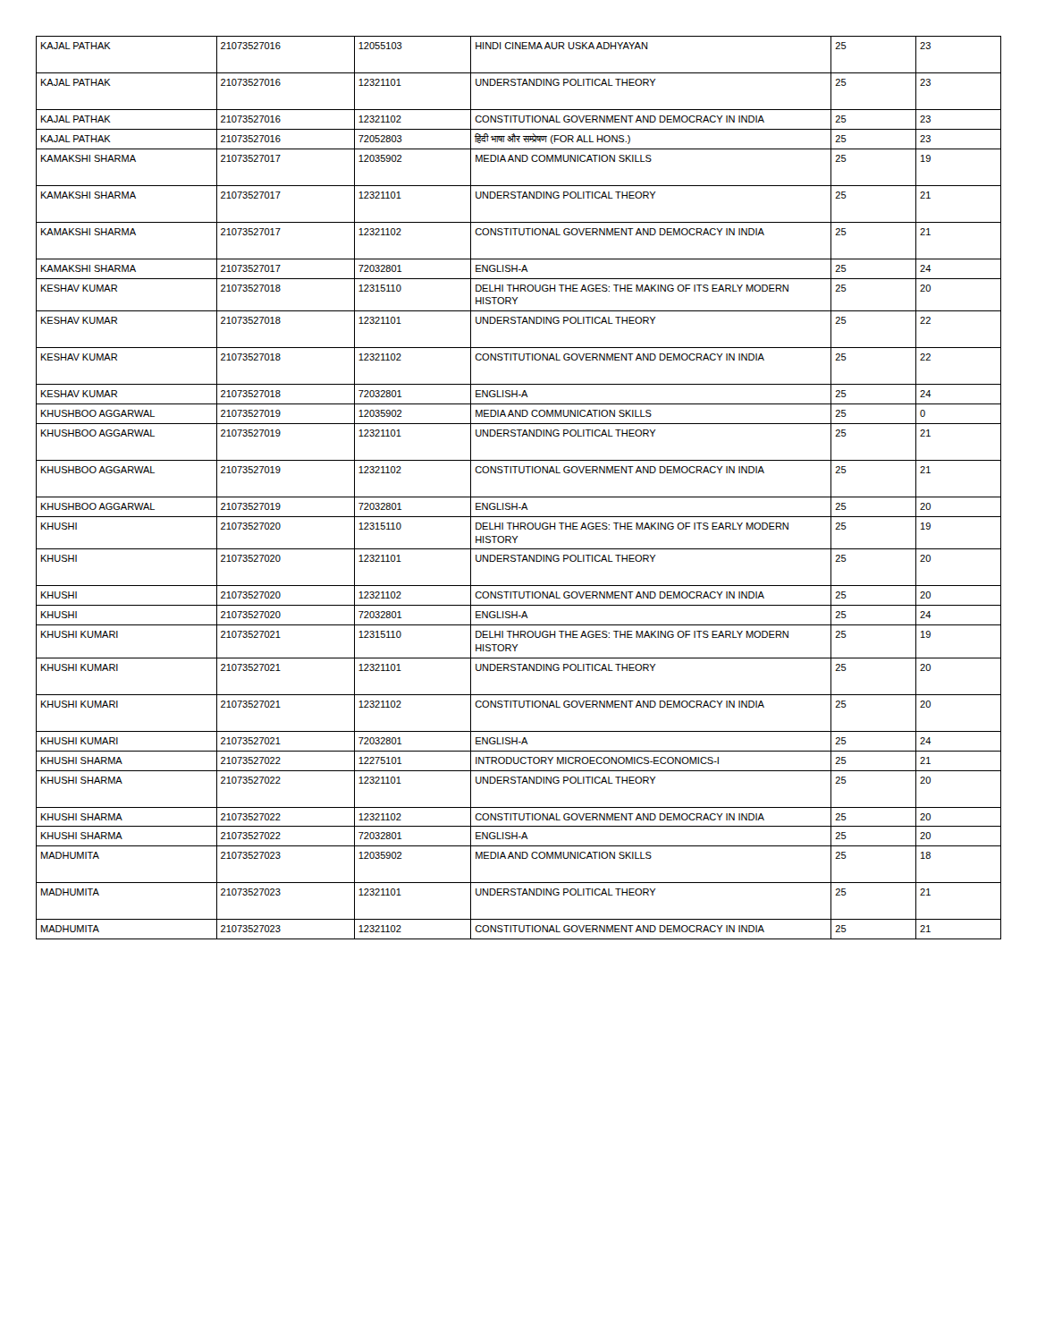| KAJAL PATHAK | 21073527016 | 12055103 | HINDI CINEMA AUR USKA ADHYAYAN | 25 | 23 |
| KAJAL PATHAK | 21073527016 | 12321101 | UNDERSTANDING POLITICAL THEORY | 25 | 23 |
| KAJAL PATHAK | 21073527016 | 12321102 | CONSTITUTIONAL GOVERNMENT AND DEMOCRACY IN INDIA | 25 | 23 |
| KAJAL PATHAK | 21073527016 | 72052803 | हिंदी भाषा और सम्प्रेषण (FOR ALL HONS.) | 25 | 23 |
| KAMAKSHI SHARMA | 21073527017 | 12035902 | MEDIA AND COMMUNICATION SKILLS | 25 | 19 |
| KAMAKSHI SHARMA | 21073527017 | 12321101 | UNDERSTANDING POLITICAL THEORY | 25 | 21 |
| KAMAKSHI SHARMA | 21073527017 | 12321102 | CONSTITUTIONAL GOVERNMENT AND DEMOCRACY IN INDIA | 25 | 21 |
| KAMAKSHI SHARMA | 21073527017 | 72032801 | ENGLISH-A | 25 | 24 |
| KESHAV KUMAR | 21073527018 | 12315110 | DELHI THROUGH THE AGES: THE MAKING OF ITS EARLY MODERN HISTORY | 25 | 20 |
| KESHAV KUMAR | 21073527018 | 12321101 | UNDERSTANDING POLITICAL THEORY | 25 | 22 |
| KESHAV KUMAR | 21073527018 | 12321102 | CONSTITUTIONAL GOVERNMENT AND DEMOCRACY IN INDIA | 25 | 22 |
| KESHAV KUMAR | 21073527018 | 72032801 | ENGLISH-A | 25 | 24 |
| KHUSHBOO AGGARWAL | 21073527019 | 12035902 | MEDIA AND COMMUNICATION SKILLS | 25 | 0 |
| KHUSHBOO AGGARWAL | 21073527019 | 12321101 | UNDERSTANDING POLITICAL THEORY | 25 | 21 |
| KHUSHBOO AGGARWAL | 21073527019 | 12321102 | CONSTITUTIONAL GOVERNMENT AND DEMOCRACY IN INDIA | 25 | 21 |
| KHUSHBOO AGGARWAL | 21073527019 | 72032801 | ENGLISH-A | 25 | 20 |
| KHUSHI | 21073527020 | 12315110 | DELHI THROUGH THE AGES: THE MAKING OF ITS EARLY MODERN HISTORY | 25 | 19 |
| KHUSHI | 21073527020 | 12321101 | UNDERSTANDING POLITICAL THEORY | 25 | 20 |
| KHUSHI | 21073527020 | 12321102 | CONSTITUTIONAL GOVERNMENT AND DEMOCRACY IN INDIA | 25 | 20 |
| KHUSHI | 21073527020 | 72032801 | ENGLISH-A | 25 | 24 |
| KHUSHI KUMARI | 21073527021 | 12315110 | DELHI THROUGH THE AGES: THE MAKING OF ITS EARLY MODERN HISTORY | 25 | 19 |
| KHUSHI KUMARI | 21073527021 | 12321101 | UNDERSTANDING POLITICAL THEORY | 25 | 20 |
| KHUSHI KUMARI | 21073527021 | 12321102 | CONSTITUTIONAL GOVERNMENT AND DEMOCRACY IN INDIA | 25 | 20 |
| KHUSHI KUMARI | 21073527021 | 72032801 | ENGLISH-A | 25 | 24 |
| KHUSHI SHARMA | 21073527022 | 12275101 | INTRODUCTORY MICROECONOMICS-ECONOMICS-I | 25 | 21 |
| KHUSHI SHARMA | 21073527022 | 12321101 | UNDERSTANDING POLITICAL THEORY | 25 | 20 |
| KHUSHI SHARMA | 21073527022 | 12321102 | CONSTITUTIONAL GOVERNMENT AND DEMOCRACY IN INDIA | 25 | 20 |
| KHUSHI SHARMA | 21073527022 | 72032801 | ENGLISH-A | 25 | 20 |
| MADHUMITA | 21073527023 | 12035902 | MEDIA AND COMMUNICATION SKILLS | 25 | 18 |
| MADHUMITA | 21073527023 | 12321101 | UNDERSTANDING POLITICAL THEORY | 25 | 21 |
| MADHUMITA | 21073527023 | 12321102 | CONSTITUTIONAL GOVERNMENT AND DEMOCRACY IN INDIA | 25 | 21 |